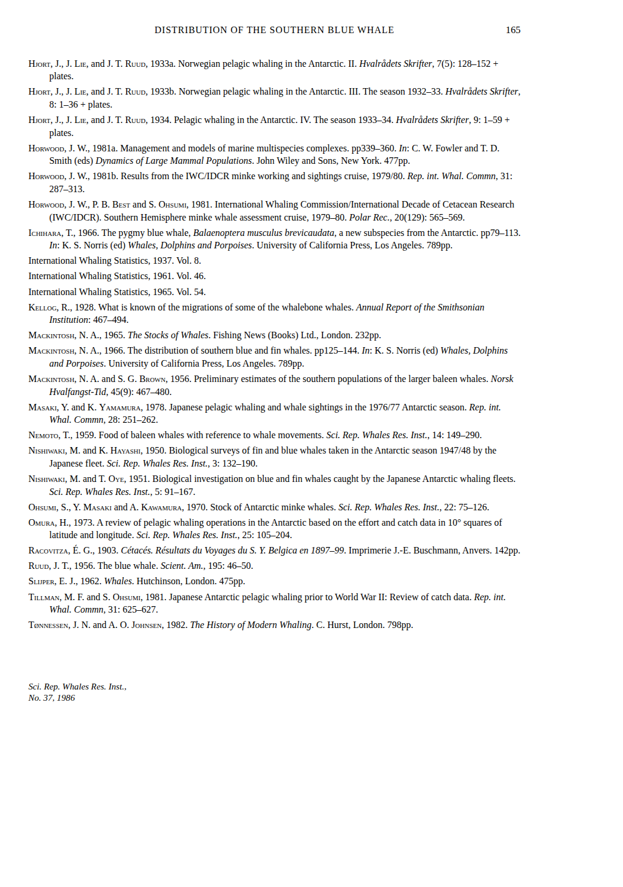Distribution of the Southern Blue Whale
165
Hjort, J., J. Lie, and J. T. Ruud, 1933a. Norwegian pelagic whaling in the Antarctic. II. Hvalrådets Skrifter, 7(5): 128–152 + plates.
Hjort, J., J. Lie, and J. T. Ruud, 1933b. Norwegian pelagic whaling in the Antarctic. III. The season 1932–33. Hvalrådets Skrifter, 8: 1–36 + plates.
Hjort, J., J. Lie, and J. T. Ruud, 1934. Pelagic whaling in the Antarctic. IV. The season 1933–34. Hvalrådets Skrifter, 9: 1–59 + plates.
Horwood, J. W., 1981a. Management and models of marine multispecies complexes. pp339–360. In: C. W. Fowler and T. D. Smith (eds) Dynamics of Large Mammal Populations. John Wiley and Sons, New York. 477pp.
Horwood, J. W., 1981b. Results from the IWC/IDCR minke working and sightings cruise, 1979/80. Rep. int. Whal. Commn, 31: 287–313.
Horwood, J. W., P. B. Best and S. Ohsumi, 1981. International Whaling Commission/International Decade of Cetacean Research (IWC/IDCR). Southern Hemisphere minke whale assessment cruise, 1979–80. Polar Rec., 20(129): 565–569.
Ichihara, T., 1966. The pygmy blue whale, Balaenoptera musculus brevicaudata, a new subspecies from the Antarctic. pp79–113. In: K. S. Norris (ed) Whales, Dolphins and Porpoises. University of California Press, Los Angeles. 789pp.
International Whaling Statistics, 1937. Vol. 8.
International Whaling Statistics, 1961. Vol. 46.
International Whaling Statistics, 1965. Vol. 54.
Kellog, R., 1928. What is known of the migrations of some of the whalebone whales. Annual Report of the Smithsonian Institution: 467–494.
Mackintosh, N. A., 1965. The Stocks of Whales. Fishing News (Books) Ltd., London. 232pp.
Mackintosh, N. A., 1966. The distribution of southern blue and fin whales. pp125–144. In: K. S. Norris (ed) Whales, Dolphins and Porpoises. University of California Press, Los Angeles. 789pp.
Mackintosh, N. A. and S. G. Brown, 1956. Preliminary estimates of the southern populations of the larger baleen whales. Norsk Hvalfangst-Tid, 45(9): 467–480.
Masaki, Y. and K. Yamamura, 1978. Japanese pelagic whaling and whale sightings in the 1976/77 Antarctic season. Rep. int. Whal. Commn, 28: 251–262.
Nemoto, T., 1959. Food of baleen whales with reference to whale movements. Sci. Rep. Whales Res. Inst., 14: 149–290.
Nishiwaki, M. and K. Hayashi, 1950. Biological surveys of fin and blue whales taken in the Antarctic season 1947/48 by the Japanese fleet. Sci. Rep. Whales Res. Inst., 3: 132–190.
Nishiwaki, M. and T. Oye, 1951. Biological investigation on blue and fin whales caught by the Japanese Antarctic whaling fleets. Sci. Rep. Whales Res. Inst., 5: 91–167.
Ohsumi, S., Y. Masaki and A. Kawamura, 1970. Stock of Antarctic minke whales. Sci. Rep. Whales Res. Inst., 22: 75–126.
Omura, H., 1973. A review of pelagic whaling operations in the Antarctic based on the effort and catch data in 10° squares of latitude and longitude. Sci. Rep. Whales Res. Inst., 25: 105–204.
Racovitza, É. G., 1903. Cétacés. Résultats du Voyages du S. Y. Belgica en 1897–99. Imprimerie J.-E. Buschmann, Anvers. 142pp.
Ruud, J. T., 1956. The blue whale. Scient. Am., 195: 46–50.
Slijper, E. J., 1962. Whales. Hutchinson, London. 475pp.
Tillman, M. F. and S. Ohsumi, 1981. Japanese Antarctic pelagic whaling prior to World War II: Review of catch data. Rep. int. Whal. Commn, 31: 625–627.
Tønnessen, J. N. and A. O. Johnsen, 1982. The History of Modern Whaling. C. Hurst, London. 798pp.
Sci. Rep. Whales Res. Inst., No. 37, 1986